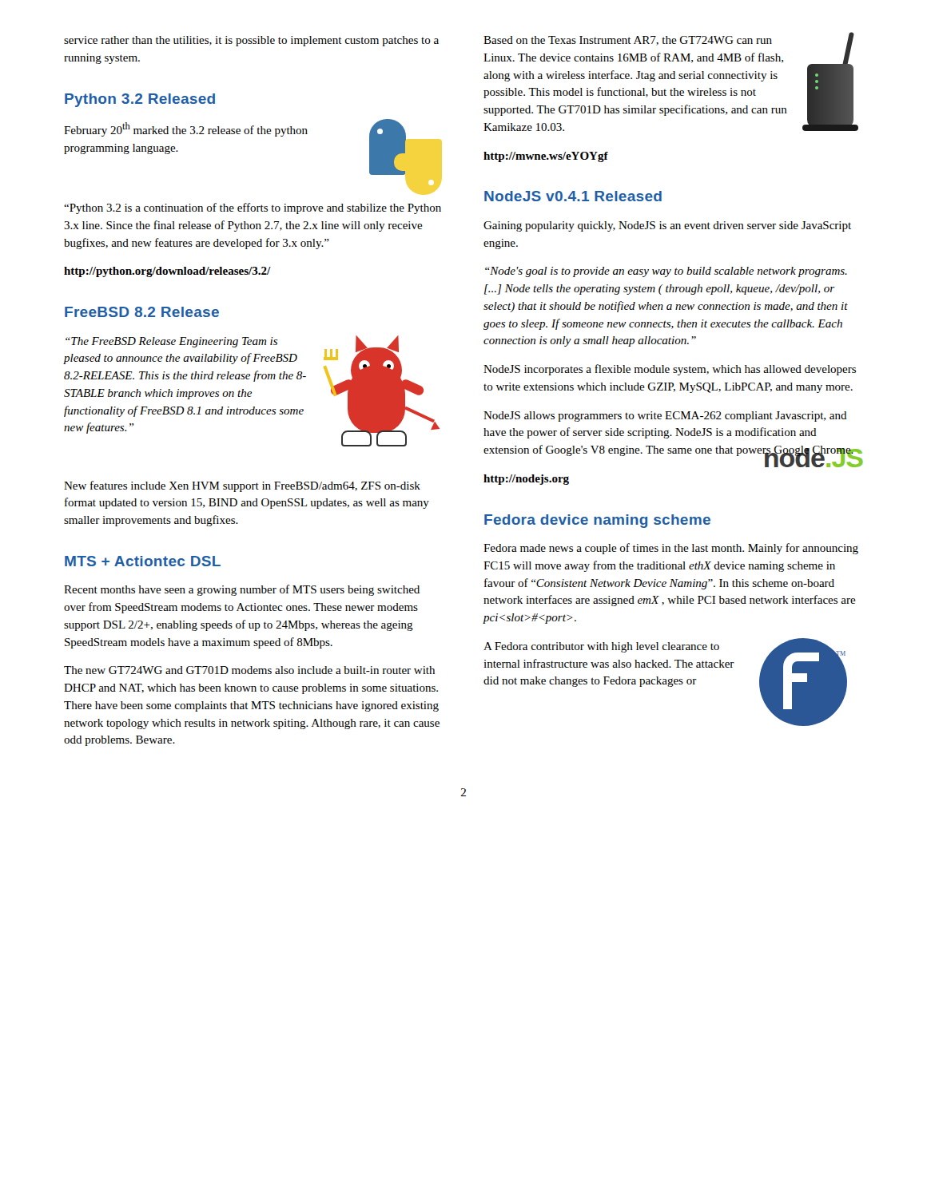service rather than the utilities, it is possible to implement custom patches to a running system.
Python 3.2 Released
February 20th marked the 3.2 release of the python programming language.
“Python 3.2 is a continuation of the efforts to improve and stabilize the Python 3.x line. Since the final release of Python 2.7, the 2.x line will only receive bugfixes, and new features are developed for 3.x only.”
http://python.org/download/releases/3.2/
FreeBSD 8.2 Release
“The FreeBSD Release Engineering Team is pleased to announce the availability of FreeBSD 8.2-RELEASE. This is the third release from the 8-STABLE branch which improves on the functionality of FreeBSD 8.1 and introduces some new features.”
New features include Xen HVM support in FreeBSD/adm64, ZFS on-disk format updated to version 15, BIND and OpenSSL updates, as well as many smaller improvements and bugfixes.
MTS + Actiontec DSL
Recent months have seen a growing number of MTS users being switched over from SpeedStream modems to Actiontec ones. These newer modems support DSL 2/2+, enabling speeds of up to 24Mbps, whereas the ageing SpeedStream models have a maximum speed of 8Mbps.
The new GT724WG and GT701D modems also include a built-in router with DHCP and NAT, which has been known to cause problems in some situations. There have been some complaints that MTS technicians have ignored existing network topology which results in network spiting. Although rare, it can cause odd problems. Beware.
Based on the Texas Instrument AR7, the GT724WG can run Linux. The device contains 16MB of RAM, and 4MB of flash, along with a wireless interface. Jtag and serial connectivity is possible. This model is functional, but the wireless is not supported. The GT701D has similar specifications, and can run Kamikaze 10.03.
http://mwne.ws/eYOYgf
NodeJS v0.4.1 Released
Gaining popularity quickly, NodeJS is an event driven server side JavaScript engine.
“Node's goal is to provide an easy way to build scalable network programs. [...] Node tells the operating system ( through epoll, kqueue, /dev/poll, or select) that it should be notified when a new connection is made, and then it goes to sleep. If someone new connects, then it executes the callback. Each connection is only a small heap allocation.”
NodeJS incorporates a flexible module system, which has allowed developers to write extensions which include GZIP, MySQL, LibPCAP, and many more.
NodeJS allows programmers to write ECMA-262 compliant Javascript, and have the power of server side scripting. NodeJS is a modification and extension of Google's V8 engine. The same one that powers Google Chrome.
node. JS
http://nodejs.org
Fedora device naming scheme
Fedora made news a couple of times in the last month. Mainly for announcing FC15 will move away from the traditional ethX device naming scheme in favour of “Consistent Network Device Naming”. In this scheme on-board network interfaces are assigned emX , while PCI based network interfaces are pci<slot>#<port>.
TM
A Fedora contributor with high level clearance to internal infrastructure was also hacked. The attacker did not make changes to Fedora packages or
2